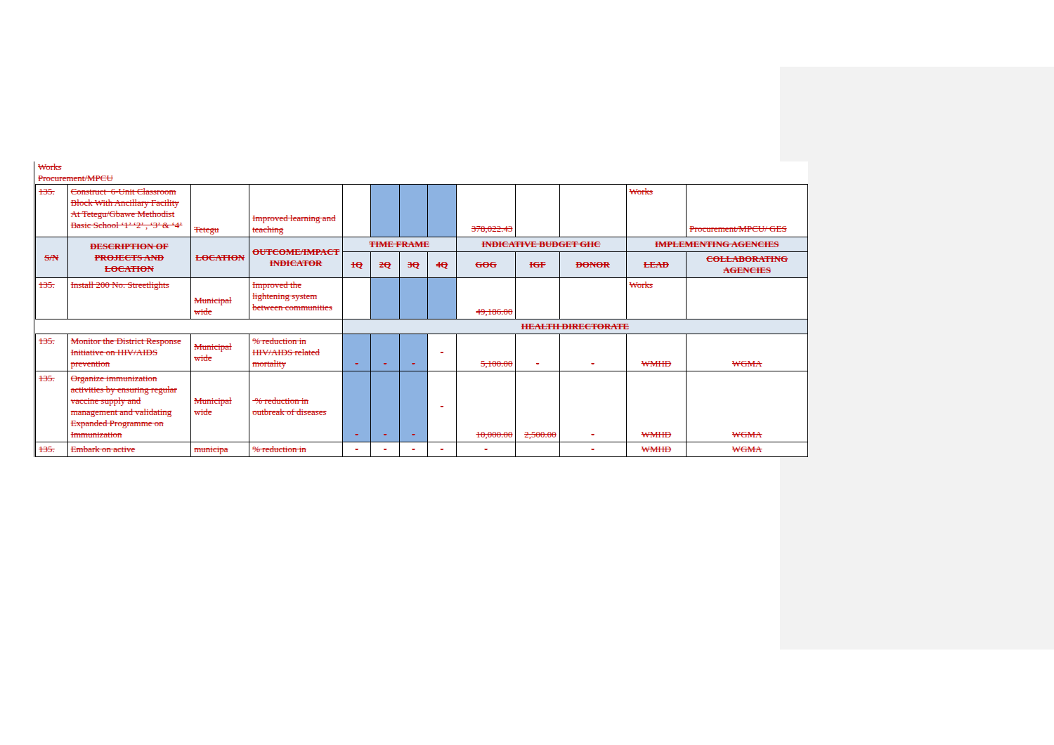| Works | |
| Procurement/MPCU |
| 135. | Construct 6-Unit Classroom Block With Ancillary Facility At Tetegu/Gbawe Methodist Basic School ‘1’ ‘2’ , ‘3’ & ‘4’ | Tetegu | Improved learning and teaching | | | | | 378,022.43 | | | Works | Procurement/MPCU/ GES |
| S/N | DESCRIPTION OF PROJECTS AND LOCATION | LOCATION | OUTCOME/IMPACT INDICATOR | TIME FRAME | INDICATIVE BUDGET GHC | IMPLEMENTING AGENCIES |
| 1Q | 2Q | 3Q | 4Q | GOG | IGF | DONOR | LEAD | COLLABORATING AGENCIES |
| 135. | Install 200 No. Streetlights | Municipal wide | Improved the lightening system between communities | | | | | 49,186.00 | | | Works | |
| | | | | HEALTH DIRECTORATE |
| 135. | Monitor the District Response Initiative on HIV/AIDS prevention | Municipal wide | % reduction in HIV/AIDS related mortality | - | - | - | - | 5,100.00 | - | - | WMHD | WGMA |
| 135. | Organize immunization activities by ensuring regular vaccine supply and management and validating Expanded Programme on Immunization | Municipal wide | % reduction in outbreak of diseases | - | - | - | - | 10,000.00 | 2,500.00 | - | WMHD | WGMA |
| 135. | Embark on active | municipa | % reduction in | - | - | - | - | - | | - | WMHD | WGMA |